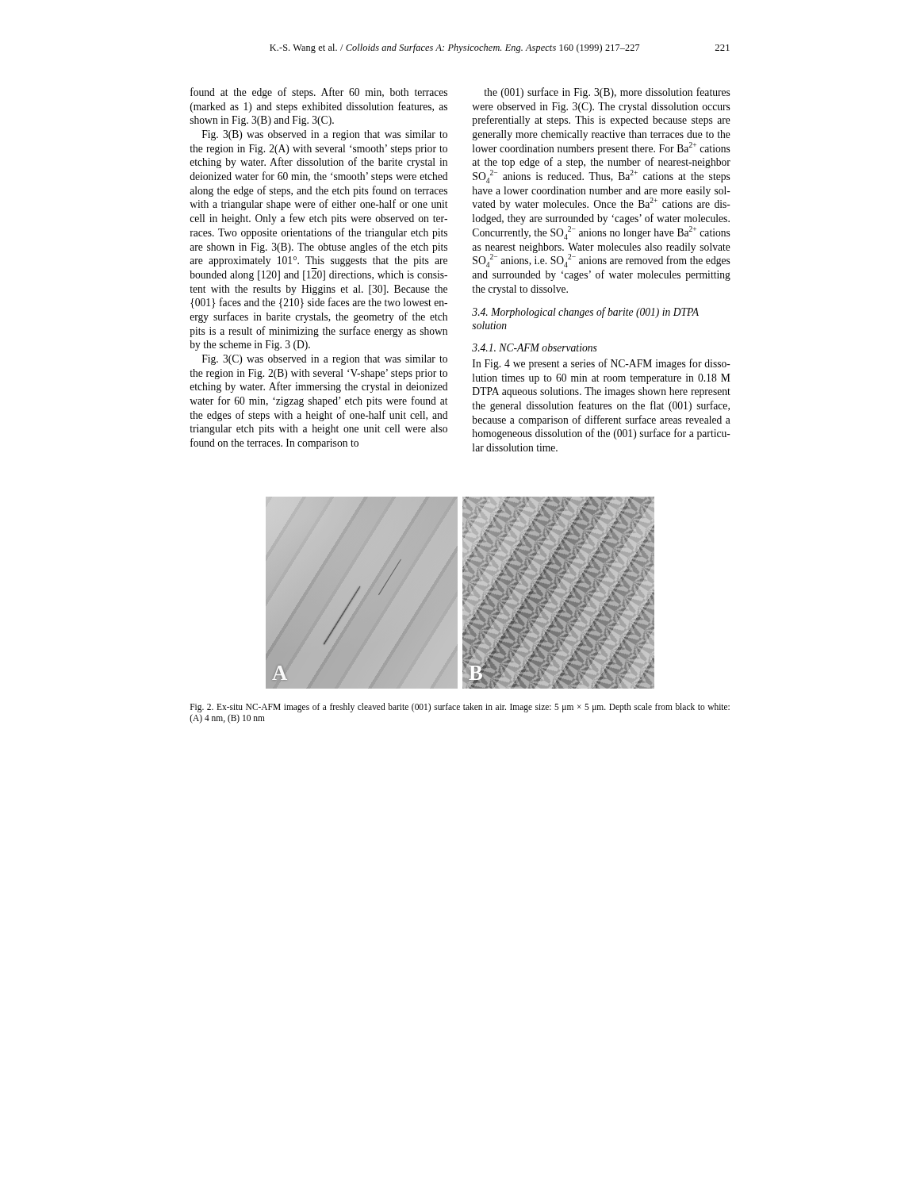K.-S. Wang et al. / Colloids and Surfaces A: Physicochem. Eng. Aspects 160 (1999) 217–227
221
found at the edge of steps. After 60 min, both terraces (marked as 1) and steps exhibited dissolution features, as shown in Fig. 3(B) and Fig. 3(C).
Fig. 3(B) was observed in a region that was similar to the region in Fig. 2(A) with several ‘smooth’ steps prior to etching by water. After dissolution of the barite crystal in deionized water for 60 min, the ‘smooth’ steps were etched along the edge of steps, and the etch pits found on terraces with a triangular shape were of either one-half or one unit cell in height. Only a few etch pits were observed on terraces. Two opposite orientations of the triangular etch pits are shown in Fig. 3(B). The obtuse angles of the etch pits are approximately 101°. This suggests that the pits are bounded along [120] and [120] directions, which is consistent with the results by Higgins et al. [30]. Because the {001} faces and the {210} side faces are the two lowest energy surfaces in barite crystals, the geometry of the etch pits is a result of minimizing the surface energy as shown by the scheme in Fig. 3 (D).
Fig. 3(C) was observed in a region that was similar to the region in Fig. 2(B) with several ‘V-shape’ steps prior to etching by water. After immersing the crystal in deionized water for 60 min, ‘zigzag shaped’ etch pits were found at the edges of steps with a height of one-half unit cell, and triangular etch pits with a height one unit cell were also found on the terraces. In comparison to
the (001) surface in Fig. 3(B), more dissolution features were observed in Fig. 3(C). The crystal dissolution occurs preferentially at steps. This is expected because steps are generally more chemically reactive than terraces due to the lower coordination numbers present there. For Ba2+ cations at the top edge of a step, the number of nearest-neighbor SO42− anions is reduced. Thus, Ba2+ cations at the steps have a lower coordination number and are more easily solvated by water molecules. Once the Ba2+ cations are dislodged, they are surrounded by ‘cages’ of water molecules. Concurrently, the SO42− anions no longer have Ba2+ cations as nearest neighbors. Water molecules also readily solvate SO42− anions, i.e. SO42− anions are removed from the edges and surrounded by ‘cages’ of water molecules permitting the crystal to dissolve.
3.4. Morphological changes of barite (001) in DTPA solution
3.4.1. NC-AFM observations
In Fig. 4 we present a series of NC-AFM images for dissolution times up to 60 min at room temperature in 0.18 M DTPA aqueous solutions. The images shown here represent the general dissolution features on the flat (001) surface, because a comparison of different surface areas revealed a homogeneous dissolution of the (001) surface for a particular dissolution time.
A
B
Fig. 2. Ex-situ NC-AFM images of a freshly cleaved barite (001) surface taken in air. Image size: 5 μm × 5 μm. Depth scale from black to white: (A) 4 nm, (B) 10 nm